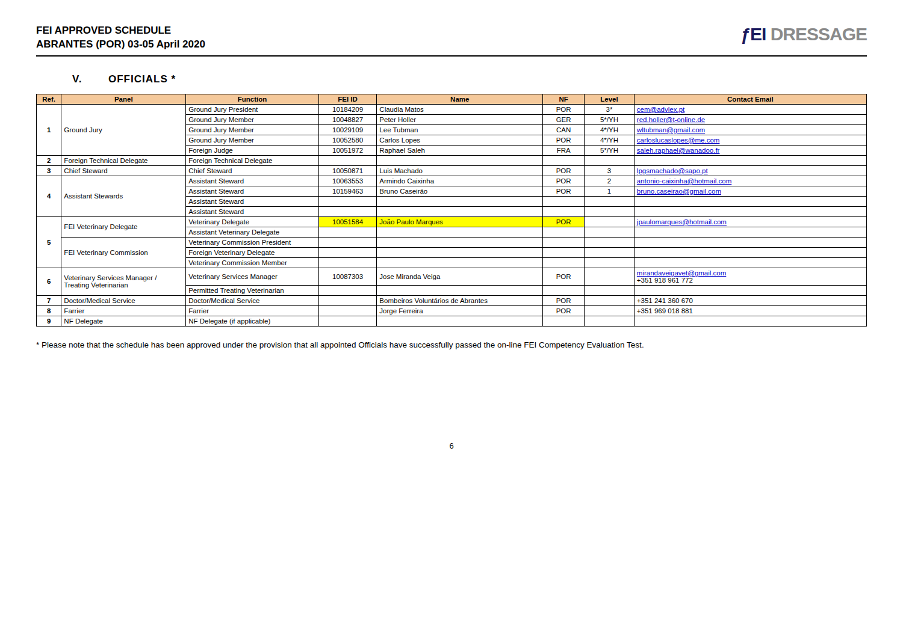FEI APPROVED SCHEDULE
ABRANTES (POR) 03-05 April 2020
ƒEI DRESSAGE
V. OFFICIALS *
| Ref. | Panel | Function | FEI ID | Name | NF | Level | Contact Email |
| --- | --- | --- | --- | --- | --- | --- | --- |
| 1 | Ground Jury | Ground Jury President | 10184209 | Claudia Matos | POR | 3* | cem@advlex.pt |
| Ground Jury Member | 10048827 | Peter Holler | GER | 5*/YH | red.holler@t-online.de |
| Ground Jury Member | 10029109 | Lee Tubman | CAN | 4*/YH | wltubman@gmail.com |
| Ground Jury Member | 10052580 | Carlos Lopes | POR | 4*/YH | carloslucaslopes@me.com |
| Foreign Judge | 10051972 | Raphael Saleh | FRA | 5*/YH | saleh.raphael@wanadoo.fr |
| 2 | Foreign Technical Delegate | Foreign Technical Delegate | | | | | |
| 3 | Chief Steward | Chief Steward | 10050871 | Luis Machado | POR | 3 | lpgsmachado@sapo.pt |
| 4 | Assistant Stewards | Assistant Steward | 10063553 | Armindo Caixinha | POR | 2 | antonio-caixinha@hotmail.com |
| Assistant Steward | 10159463 | Bruno Caseirão | POR | 1 | bruno.caseirao@gmail.com |
| Assistant Steward | | | | | |
| Assistant Steward | | | | | |
| 5 | FEI Veterinary Delegate | Veterinary Delegate | 10051584 | João Paulo Marques | POR | | jpaulomarques@hotmail.com |
| Assistant Veterinary Delegate | | | | | |
| FEI Veterinary Commission | Veterinary Commission President | | | | | |
| Foreign Veterinary Delegate | | | | | |
| Veterinary Commission Member | | | | | |
| 6 | Veterinary Services Manager / Treating Veterinarian | Veterinary Services Manager | 10087303 | Jose Miranda Veiga | POR | | mirandaveigavet@gmail.com +351 918 961 772 |
| Permitted Treating Veterinarian | | | | | |
| 7 | Doctor/Medical Service | Doctor/Medical Service | | Bombeiros Voluntários de Abrantes | POR | | +351 241 360 670 |
| 8 | Farrier | Farrier | | Jorge Ferreira | POR | | +351 969 018 881 |
| 9 | NF Delegate | NF Delegate (if applicable) | | | | | |
* Please note that the schedule has been approved under the provision that all appointed Officials have successfully passed the on-line FEI Competency Evaluation Test.
6